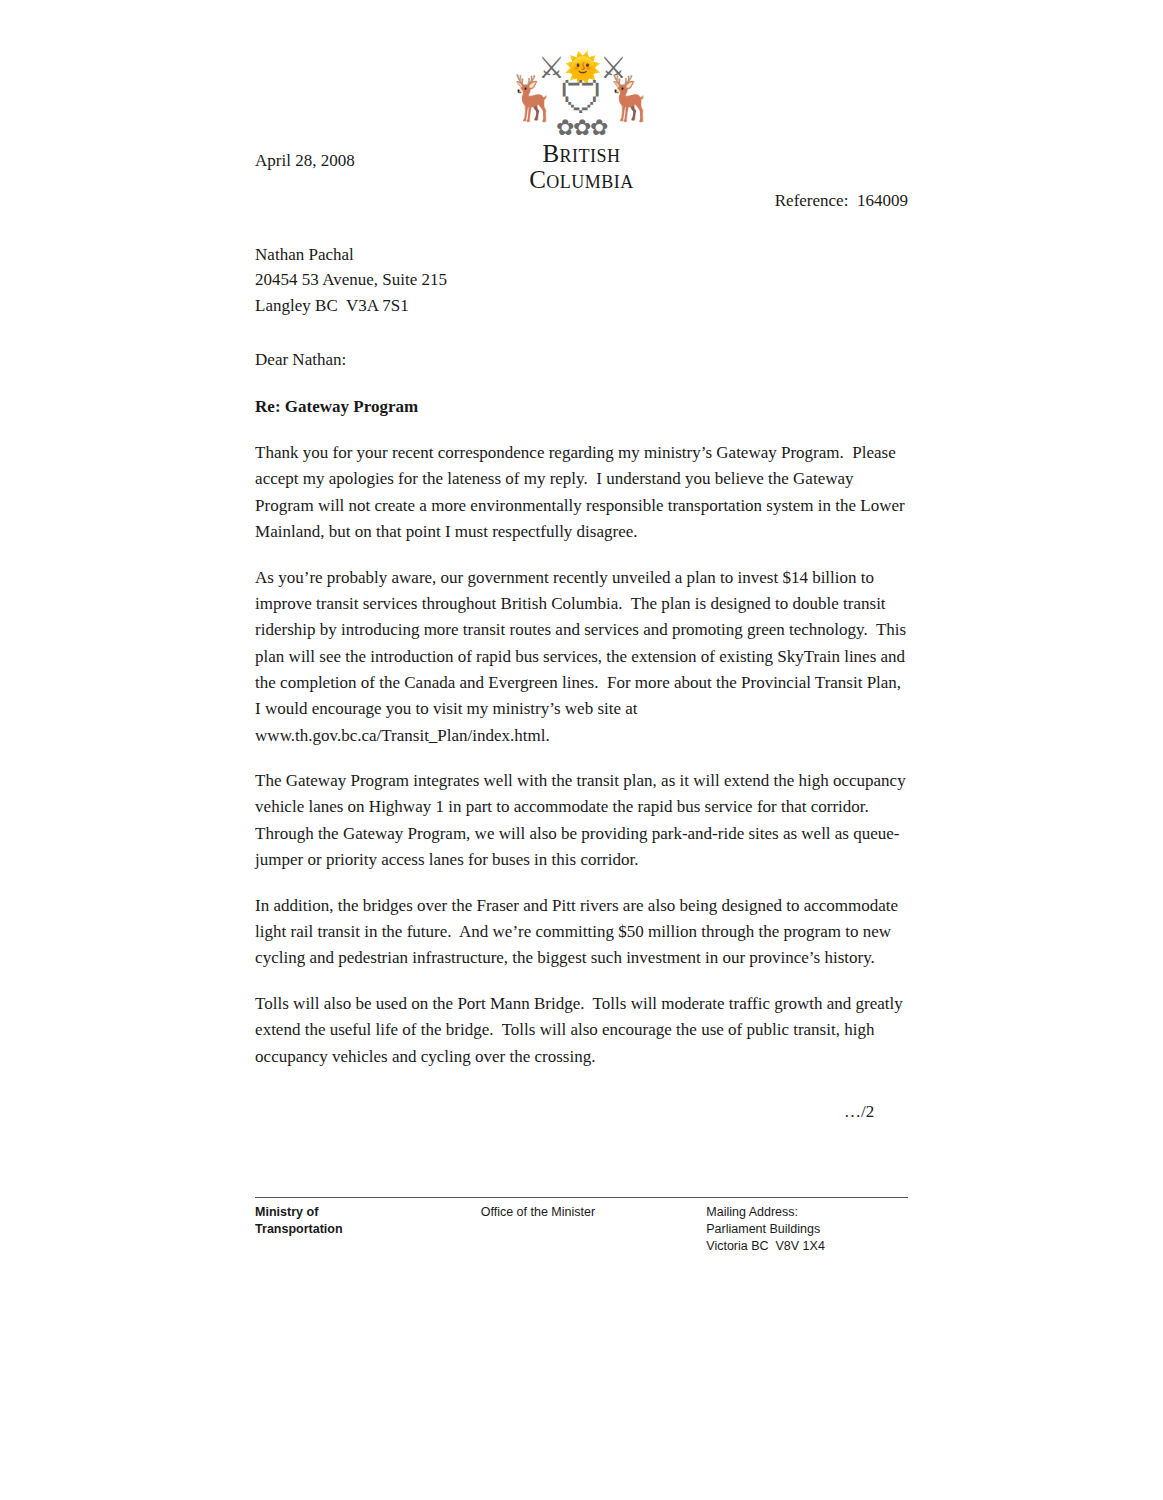⚔🌞⚔
🦌🛡🦌
✿✿✿
British
Columbia
April 28, 2008
Reference: 164009
Nathan Pachal
20454 53 Avenue, Suite 215
Langley BC V3A 7S1
Dear Nathan:
Re: Gateway Program
Thank you for your recent correspondence regarding my ministry’s Gateway Program. Please accept my apologies for the lateness of my reply. I understand you believe the Gateway Program will not create a more environmentally responsible transportation system in the Lower Mainland, but on that point I must respectfully disagree.
As you’re probably aware, our government recently unveiled a plan to invest $14 billion to improve transit services throughout British Columbia. The plan is designed to double transit ridership by introducing more transit routes and services and promoting green technology. This plan will see the introduction of rapid bus services, the extension of existing SkyTrain lines and the completion of the Canada and Evergreen lines. For more about the Provincial Transit Plan, I would encourage you to visit my ministry’s web site at www.th.gov.bc.ca/Transit_Plan/index.html.
The Gateway Program integrates well with the transit plan, as it will extend the high occupancy vehicle lanes on Highway 1 in part to accommodate the rapid bus service for that corridor. Through the Gateway Program, we will also be providing park-and-ride sites as well as queue-jumper or priority access lanes for buses in this corridor.
In addition, the bridges over the Fraser and Pitt rivers are also being designed to accommodate light rail transit in the future. And we’re committing $50 million through the program to new cycling and pedestrian infrastructure, the biggest such investment in our province’s history.
Tolls will also be used on the Port Mann Bridge. Tolls will moderate traffic growth and greatly extend the useful life of the bridge. Tolls will also encourage the use of public transit, high occupancy vehicles and cycling over the crossing.
…/2
Ministry of
Transportation
Office of the Minister
Mailing Address:
Parliament Buildings
Victoria BC V8V 1X4